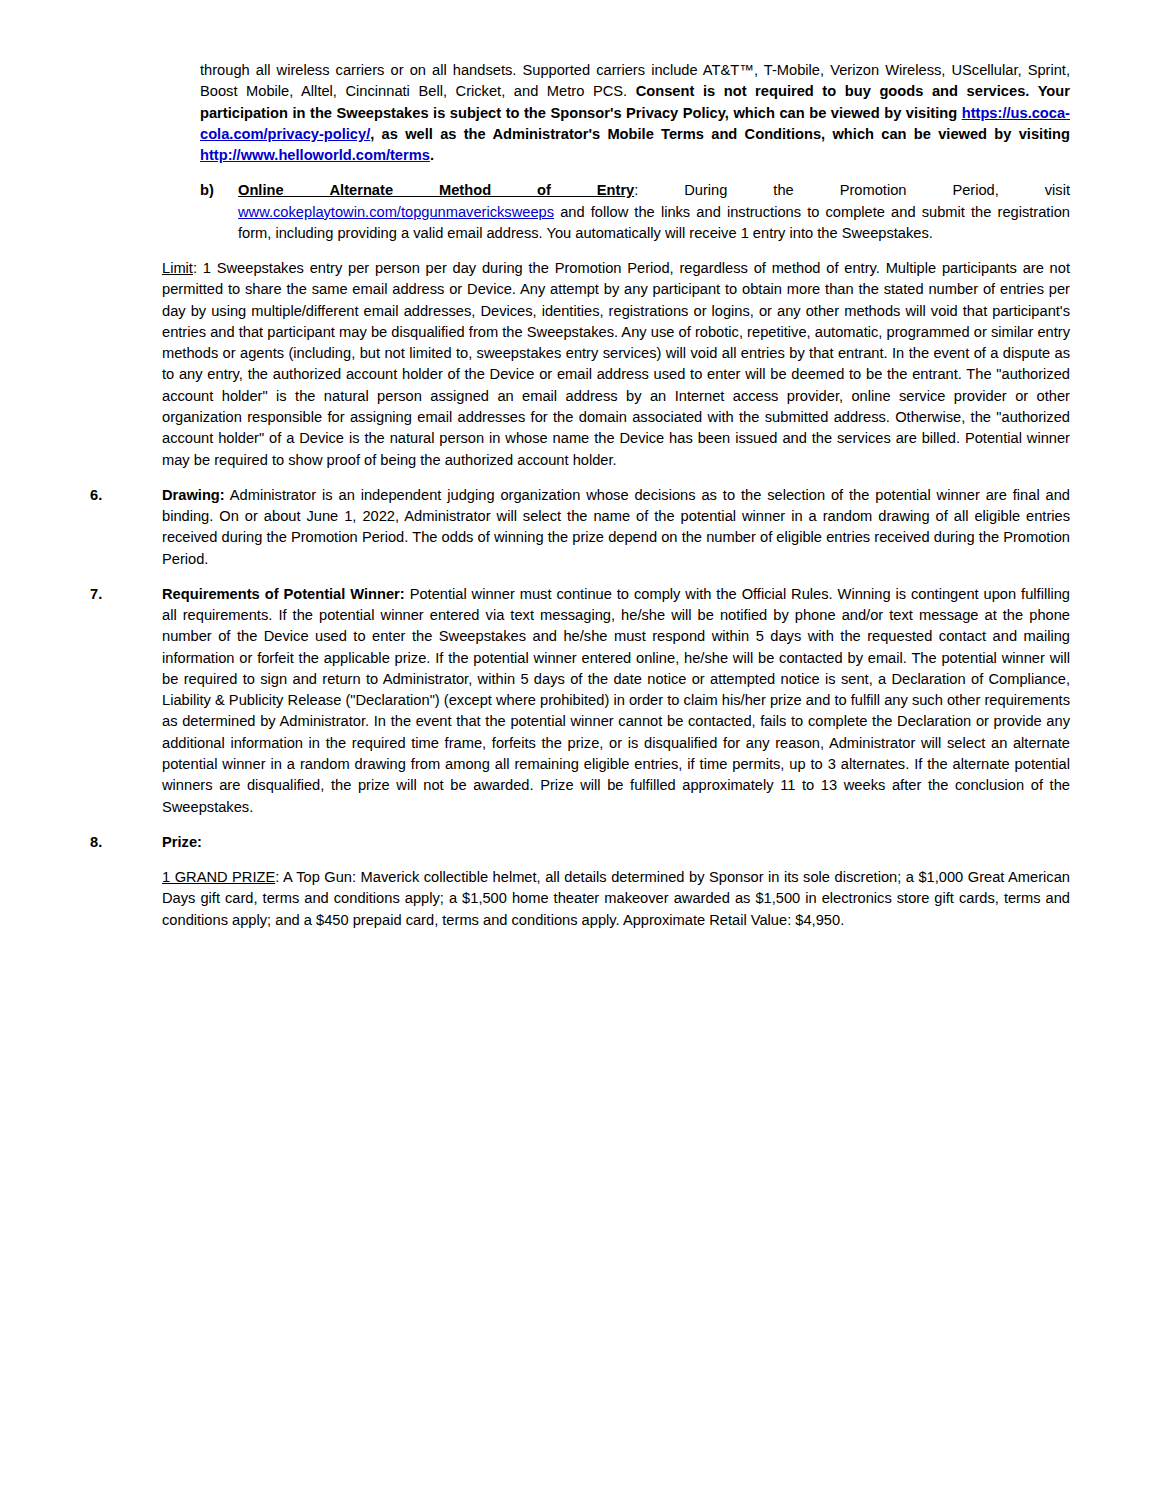through all wireless carriers or on all handsets. Supported carriers include AT&T™, T-Mobile, Verizon Wireless, UScellular, Sprint, Boost Mobile, Alltel, Cincinnati Bell, Cricket, and Metro PCS. Consent is not required to buy goods and services. Your participation in the Sweepstakes is subject to the Sponsor's Privacy Policy, which can be viewed by visiting https://us.coca-cola.com/privacy-policy/, as well as the Administrator's Mobile Terms and Conditions, which can be viewed by visiting http://www.helloworld.com/terms.
b)
Online Alternate Method of Entry: During the Promotion Period, visit www.cokeplaytowin.com/topgunmavericksweeps and follow the links and instructions to complete and submit the registration form, including providing a valid email address. You automatically will receive 1 entry into the Sweepstakes.
Limit: 1 Sweepstakes entry per person per day during the Promotion Period, regardless of method of entry. Multiple participants are not permitted to share the same email address or Device. Any attempt by any participant to obtain more than the stated number of entries per day by using multiple/different email addresses, Devices, identities, registrations or logins, or any other methods will void that participant's entries and that participant may be disqualified from the Sweepstakes. Any use of robotic, repetitive, automatic, programmed or similar entry methods or agents (including, but not limited to, sweepstakes entry services) will void all entries by that entrant. In the event of a dispute as to any entry, the authorized account holder of the Device or email address used to enter will be deemed to be the entrant. The "authorized account holder" is the natural person assigned an email address by an Internet access provider, online service provider or other organization responsible for assigning email addresses for the domain associated with the submitted address. Otherwise, the "authorized account holder" of a Device is the natural person in whose name the Device has been issued and the services are billed. Potential winner may be required to show proof of being the authorized account holder.
6.
Drawing: Administrator is an independent judging organization whose decisions as to the selection of the potential winner are final and binding. On or about June 1, 2022, Administrator will select the name of the potential winner in a random drawing of all eligible entries received during the Promotion Period. The odds of winning the prize depend on the number of eligible entries received during the Promotion Period.
7.
Requirements of Potential Winner: Potential winner must continue to comply with the Official Rules. Winning is contingent upon fulfilling all requirements. If the potential winner entered via text messaging, he/she will be notified by phone and/or text message at the phone number of the Device used to enter the Sweepstakes and he/she must respond within 5 days with the requested contact and mailing information or forfeit the applicable prize. If the potential winner entered online, he/she will be contacted by email. The potential winner will be required to sign and return to Administrator, within 5 days of the date notice or attempted notice is sent, a Declaration of Compliance, Liability & Publicity Release ("Declaration") (except where prohibited) in order to claim his/her prize and to fulfill any such other requirements as determined by Administrator. In the event that the potential winner cannot be contacted, fails to complete the Declaration or provide any additional information in the required time frame, forfeits the prize, or is disqualified for any reason, Administrator will select an alternate potential winner in a random drawing from among all remaining eligible entries, if time permits, up to 3 alternates. If the alternate potential winners are disqualified, the prize will not be awarded. Prize will be fulfilled approximately 11 to 13 weeks after the conclusion of the Sweepstakes.
8.
Prize:
1 GRAND PRIZE: A Top Gun: Maverick collectible helmet, all details determined by Sponsor in its sole discretion; a $1,000 Great American Days gift card, terms and conditions apply; a $1,500 home theater makeover awarded as $1,500 in electronics store gift cards, terms and conditions apply; and a $450 prepaid card, terms and conditions apply. Approximate Retail Value: $4,950.